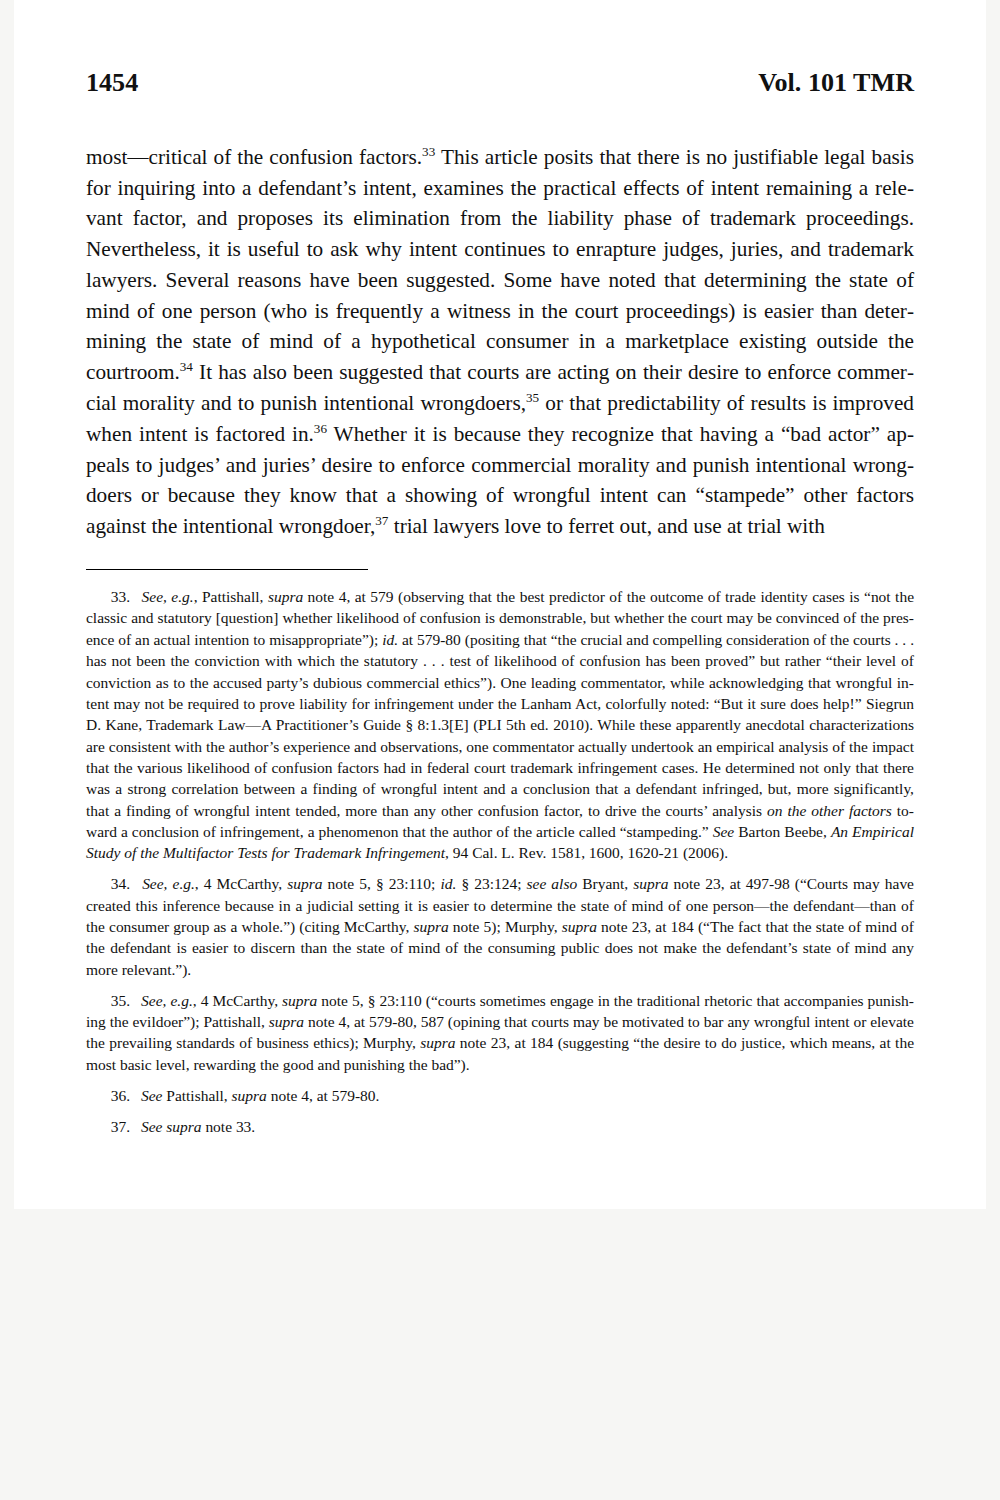1454 Vol. 101 TMR
most—critical of the confusion factors.33 This article posits that there is no justifiable legal basis for inquiring into a defendant’s intent, examines the practical effects of intent remaining a relevant factor, and proposes its elimination from the liability phase of trademark proceedings. Nevertheless, it is useful to ask why intent continues to enrapture judges, juries, and trademark lawyers. Several reasons have been suggested. Some have noted that determining the state of mind of one person (who is frequently a witness in the court proceedings) is easier than determining the state of mind of a hypothetical consumer in a marketplace existing outside the courtroom.34 It has also been suggested that courts are acting on their desire to enforce commercial morality and to punish intentional wrongdoers,35 or that predictability of results is improved when intent is factored in.36 Whether it is because they recognize that having a “bad actor” appeals to judges’ and juries’ desire to enforce commercial morality and punish intentional wrongdoers or because they know that a showing of wrongful intent can “stampede” other factors against the intentional wrongdoer,37 trial lawyers love to ferret out, and use at trial with
33. See, e.g., Pattishall, supra note 4, at 579 (observing that the best predictor of the outcome of trade identity cases is “not the classic and statutory [question] whether likelihood of confusion is demonstrable, but whether the court may be convinced of the presence of an actual intention to misappropriate”); id. at 579-80 (positing that “the crucial and compelling consideration of the courts . . . has not been the conviction with which the statutory . . . test of likelihood of confusion has been proved” but rather “their level of conviction as to the accused party’s dubious commercial ethics”). One leading commentator, while acknowledging that wrongful intent may not be required to prove liability for infringement under the Lanham Act, colorfully noted: “But it sure does help!” Siegrun D. Kane, Trademark Law—A Practitioner’s Guide § 8:1.3[E] (PLI 5th ed. 2010). While these apparently anecdotal characterizations are consistent with the author’s experience and observations, one commentator actually undertook an empirical analysis of the impact that the various likelihood of confusion factors had in federal court trademark infringement cases. He determined not only that there was a strong correlation between a finding of wrongful intent and a conclusion that a defendant infringed, but, more significantly, that a finding of wrongful intent tended, more than any other confusion factor, to drive the courts’ analysis on the other factors toward a conclusion of infringement, a phenomenon that the author of the article called “stampeding.” See Barton Beebe, An Empirical Study of the Multifactor Tests for Trademark Infringement, 94 Cal. L. Rev. 1581, 1600, 1620-21 (2006).
34. See, e.g., 4 McCarthy, supra note 5, § 23:110; id. § 23:124; see also Bryant, supra note 23, at 497-98 (“Courts may have created this inference because in a judicial setting it is easier to determine the state of mind of one person—the defendant—than of the consumer group as a whole.”) (citing McCarthy, supra note 5); Murphy, supra note 23, at 184 (“The fact that the state of mind of the defendant is easier to discern than the state of mind of the consuming public does not make the defendant’s state of mind any more relevant.”).
35. See, e.g., 4 McCarthy, supra note 5, § 23:110 (“courts sometimes engage in the traditional rhetoric that accompanies punishing the evildoer”); Pattishall, supra note 4, at 579-80, 587 (opining that courts may be motivated to bar any wrongful intent or elevate the prevailing standards of business ethics); Murphy, supra note 23, at 184 (suggesting “the desire to do justice, which means, at the most basic level, rewarding the good and punishing the bad”).
36. See Pattishall, supra note 4, at 579-80.
37. See supra note 33.